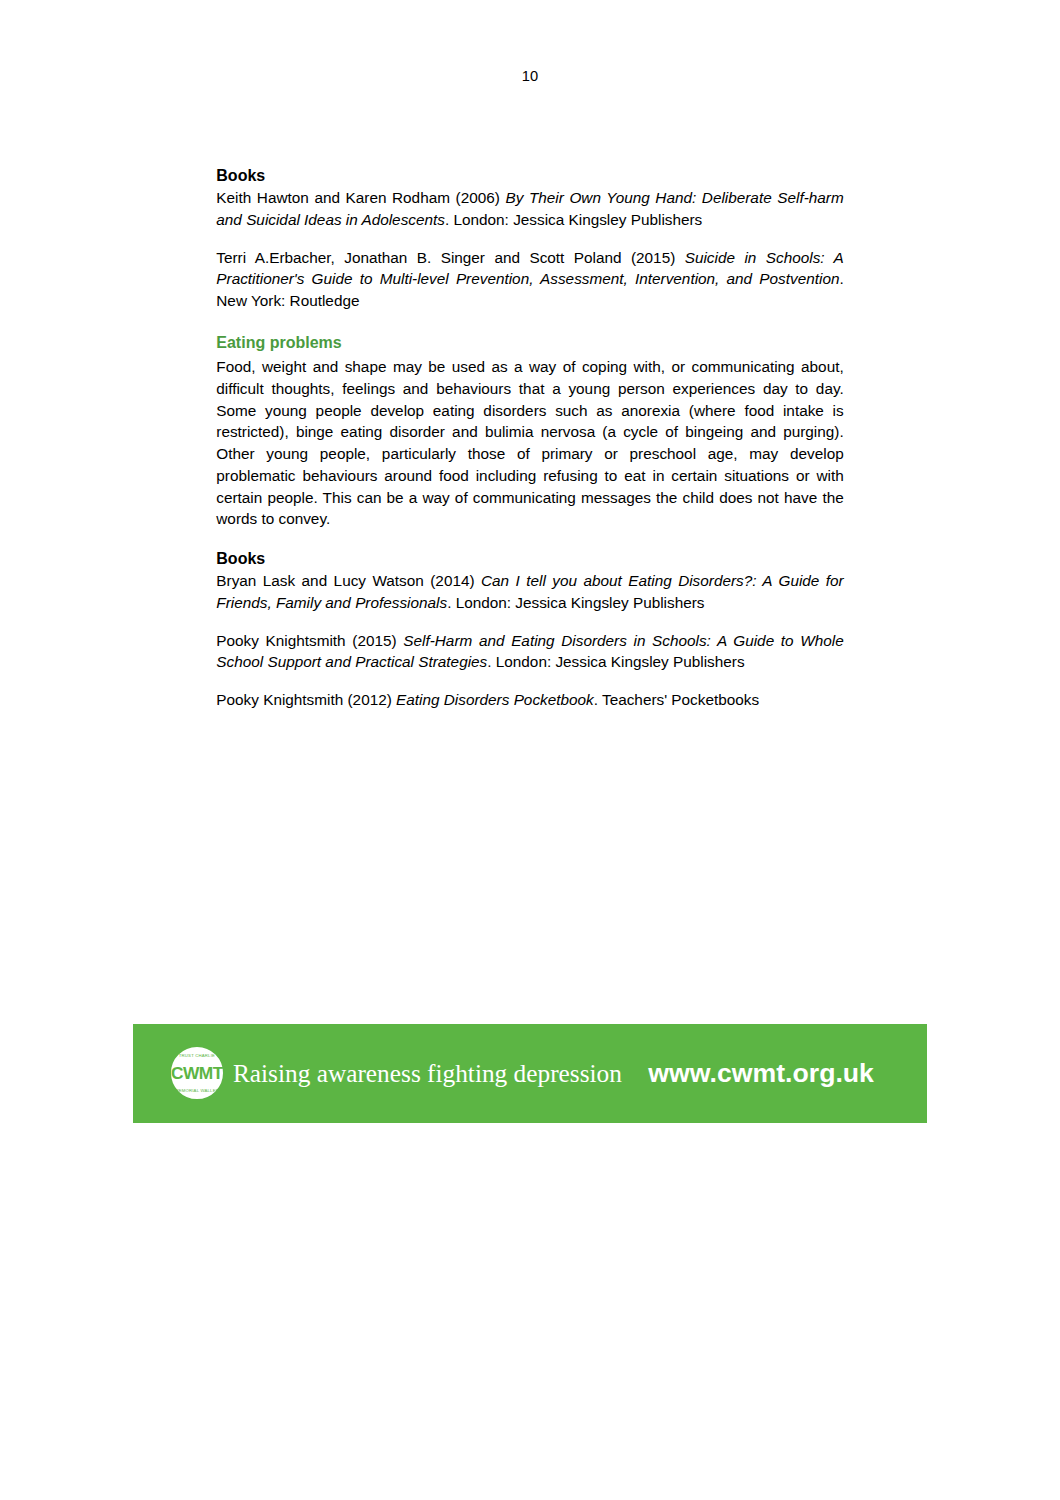10
Books
Keith Hawton and Karen Rodham (2006) By Their Own Young Hand: Deliberate Self-harm and Suicidal Ideas in Adolescents. London: Jessica Kingsley Publishers
Terri A.Erbacher, Jonathan B. Singer and Scott Poland (2015) Suicide in Schools: A Practitioner's Guide to Multi-level Prevention, Assessment, Intervention, and Postvention. New York: Routledge
Eating problems
Food, weight and shape may be used as a way of coping with, or communicating about, difficult thoughts, feelings and behaviours that a young person experiences day to day. Some young people develop eating disorders such as anorexia (where food intake is restricted), binge eating disorder and bulimia nervosa (a cycle of bingeing and purging). Other young people, particularly those of primary or preschool age, may develop problematic behaviours around food including refusing to eat in certain situations or with certain people. This can be a way of communicating messages the child does not have the words to convey.
Books
Bryan Lask and Lucy Watson (2014) Can I tell you about Eating Disorders?: A Guide for Friends, Family and Professionals. London: Jessica Kingsley Publishers
Pooky Knightsmith (2015) Self-Harm and Eating Disorders in Schools: A Guide to Whole School Support and Practical Strategies. London: Jessica Kingsley Publishers
Pooky Knightsmith (2012) Eating Disorders Pocketbook. Teachers' Pocketbooks
TRUST CHARLIE CWMT MEMORIAL WALLER
Raising awareness fighting depression
www.cwmt.org.uk